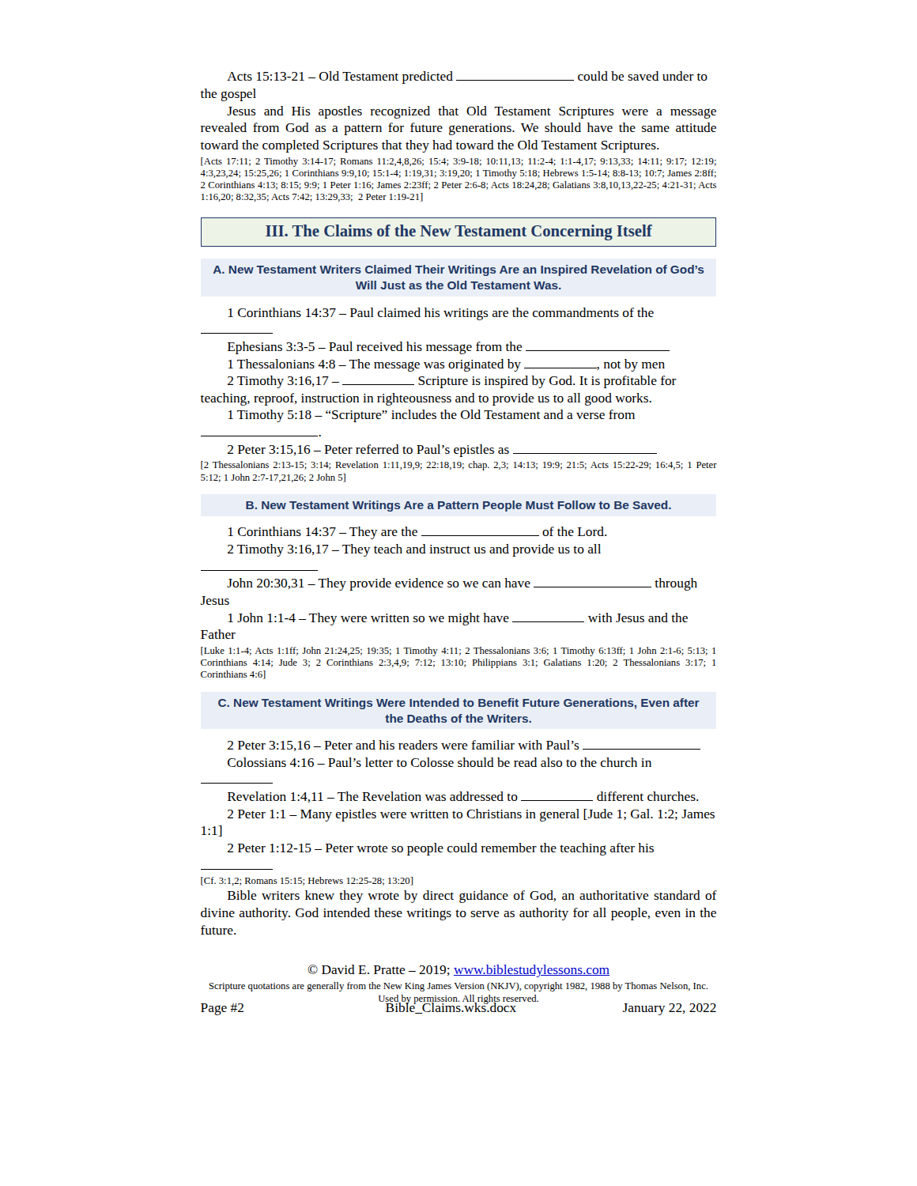Acts 15:13-21 – Old Testament predicted could be saved under to the gospel
Jesus and His apostles recognized that Old Testament Scriptures were a message revealed from God as a pattern for future generations. We should have the same attitude toward the completed Scriptures that they had toward the Old Testament Scriptures.
[Acts 17:11; 2 Timothy 3:14-17; Romans 11:2,4,8,26; 15:4; 3:9-18; 10:11,13; 11:2-4; 1:1-4,17; 9:13,33; 14:11; 9:17; 12:19; 4:3,23,24; 15:25,26; 1 Corinthians 9:9,10; 15:1-4; 1:19,31; 3:19,20; 1 Timothy 5:18; Hebrews 1:5-14; 8:8-13; 10:7; James 2:8ff; 2 Corinthians 4:13; 8:15; 9:9; 1 Peter 1:16; James 2:23ff; 2 Peter 2:6-8; Acts 18:24,28; Galatians 3:8,10,13,22-25; 4:21-31; Acts 1:16,20; 8:32,35; Acts 7:42; 13:29,33; 2 Peter 1:19-21]
III. The Claims of the New Testament Concerning Itself
A. New Testament Writers Claimed Their Writings Are an Inspired Revelation of God’s Will Just as the Old Testament Was.
1 Corinthians 14:37 – Paul claimed his writings are the commandments of the
Ephesians 3:3-5 – Paul received his message from the
1 Thessalonians 4:8 – The message was originated by , not by men
2 Timothy 3:16,17 – Scripture is inspired by God. It is profitable for teaching, reproof, instruction in righteousness and to provide us to all good works.
1 Timothy 5:18 – “Scripture” includes the Old Testament and a verse from .
2 Peter 3:15,16 – Peter referred to Paul’s epistles as
[2 Thessalonians 2:13-15; 3:14; Revelation 1:11,19,9; 22:18,19; chap. 2,3; 14:13; 19:9; 21:5; Acts 15:22-29; 16:4,5; 1 Peter 5:12; 1 John 2:7-17,21,26; 2 John 5]
B. New Testament Writings Are a Pattern People Must Follow to Be Saved.
1 Corinthians 14:37 – They are the of the Lord.
2 Timothy 3:16,17 – They teach and instruct us and provide us to all
John 20:30,31 – They provide evidence so we can have through Jesus
1 John 1:1-4 – They were written so we might have with Jesus and the Father
[Luke 1:1-4; Acts 1:1ff; John 21:24,25; 19:35; 1 Timothy 4:11; 2 Thessalonians 3:6; 1 Timothy 6:13ff; 1 John 2:1-6; 5:13; 1 Corinthians 4:14; Jude 3; 2 Corinthians 2:3,4,9; 7:12; 13:10; Philippians 3:1; Galatians 1:20; 2 Thessalonians 3:17; 1 Corinthians 4:6]
C. New Testament Writings Were Intended to Benefit Future Generations, Even after the Deaths of the Writers.
2 Peter 3:15,16 – Peter and his readers were familiar with Paul’s
Colossians 4:16 – Paul’s letter to Colosse should be read also to the church in
Revelation 1:4,11 – The Revelation was addressed to different churches.
2 Peter 1:1 – Many epistles were written to Christians in general [Jude 1; Gal. 1:2; James 1:1]
2 Peter 1:12-15 – Peter wrote so people could remember the teaching after his
[Cf. 3:1,2; Romans 15:15; Hebrews 12:25-28; 13:20]
Bible writers knew they wrote by direct guidance of God, an authoritative standard of divine authority. God intended these writings to serve as authority for all people, even in the future.
© David E. Pratte – 2019; www.biblestudylessons.com
Scripture quotations are generally from the New King James Version (NKJV), copyright 1982, 1988 by Thomas Nelson, Inc.
Used by permission. All rights reserved.
Page #2
Bible_Claims.wks.docx
January 22, 2022